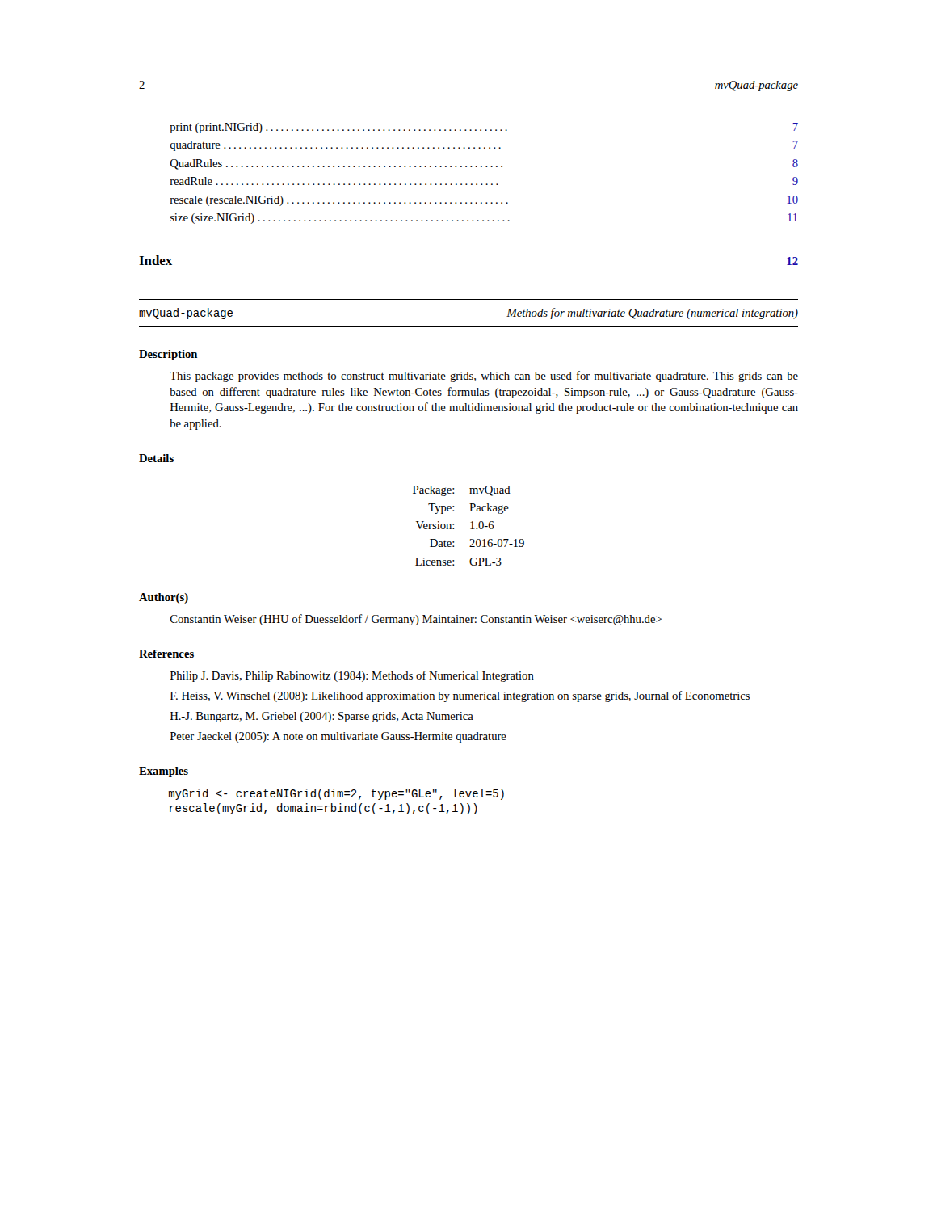2 mvQuad-package
print (print.NIGrid)................................................ 7
quadrature....................................................... 7
QuadRules....................................................... 8
readRule........................................................ 9
rescale (rescale.NIGrid)............................................ 10
size (size.NIGrid).................................................. 11
Index 12
mvQuad-package Methods for multivariate Quadrature (numerical integration)
Description
This package provides methods to construct multivariate grids, which can be used for multivariate quadrature. This grids can be based on different quadrature rules like Newton-Cotes formulas (trapezoidal-, Simpson-rule, ...) or Gauss-Quadrature (Gauss-Hermite, Gauss-Legendre, ...). For the construction of the multidimensional grid the product-rule or the combination-technique can be applied.
Details
| Package: | mvQuad |
| Type: | Package |
| Version: | 1.0-6 |
| Date: | 2016-07-19 |
| License: | GPL-3 |
Author(s)
Constantin Weiser (HHU of Duesseldorf / Germany) Maintainer: Constantin Weiser <weiserc@hhu.de>
References
Philip J. Davis, Philip Rabinowitz (1984): Methods of Numerical Integration
F. Heiss, V. Winschel (2008): Likelihood approximation by numerical integration on sparse grids, Journal of Econometrics
H.-J. Bungartz, M. Griebel (2004): Sparse grids, Acta Numerica
Peter Jaeckel (2005): A note on multivariate Gauss-Hermite quadrature
Examples
myGrid <- createNIGrid(dim=2, type="GLe", level=5)
rescale(myGrid, domain=rbind(c(-1,1),c(-1,1)))